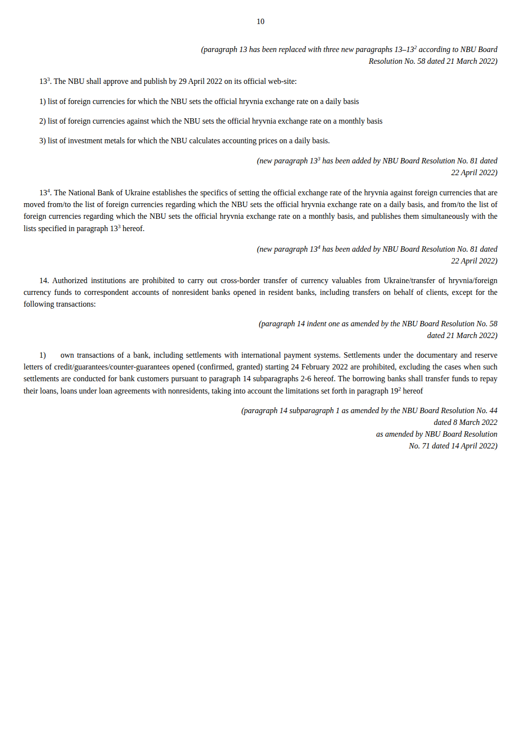10
(paragraph 13 has been replaced with three new paragraphs 13–132 according to NBU Board
Resolution No. 58 dated 21 March 2022)
133. The NBU shall approve and publish by 29 April 2022 on its official web-site:
1) list of foreign currencies for which the NBU sets the official hryvnia exchange rate on a daily basis
2) list of foreign currencies against which the NBU sets the official hryvnia exchange rate on a monthly basis
3) list of investment metals for which the NBU calculates accounting prices on a daily basis.
(new paragraph 133 has been added by NBU Board Resolution No. 81 dated
22 April 2022)
134. The National Bank of Ukraine establishes the specifics of setting the official exchange rate of the hryvnia against foreign currencies that are moved from/to the list of foreign currencies regarding which the NBU sets the official hryvnia exchange rate on a daily basis, and from/to the list of foreign currencies regarding which the NBU sets the official hryvnia exchange rate on a monthly basis, and publishes them simultaneously with the lists specified in paragraph 133 hereof.
(new paragraph 134 has been added by NBU Board Resolution No. 81 dated
22 April 2022)
14. Authorized institutions are prohibited to carry out cross-border transfer of currency valuables from Ukraine/transfer of hryvnia/foreign currency funds to correspondent accounts of nonresident banks opened in resident banks, including transfers on behalf of clients, except for the following transactions:
(paragraph 14 indent one as amended by the NBU Board Resolution No. 58
dated 21 March 2022)
1) own transactions of a bank, including settlements with international payment systems. Settlements under the documentary and reserve letters of credit/guarantees/counter-guarantees opened (confirmed, granted) starting 24 February 2022 are prohibited, excluding the cases when such settlements are conducted for bank customers pursuant to paragraph 14 subparagraphs 2-6 hereof. The borrowing banks shall transfer funds to repay their loans, loans under loan agreements with nonresidents, taking into account the limitations set forth in paragraph 192 hereof
(paragraph 14 subparagraph 1 as amended by the NBU Board Resolution No. 44
dated 8 March 2022
as amended by NBU Board Resolution
No. 71 dated 14 April 2022)